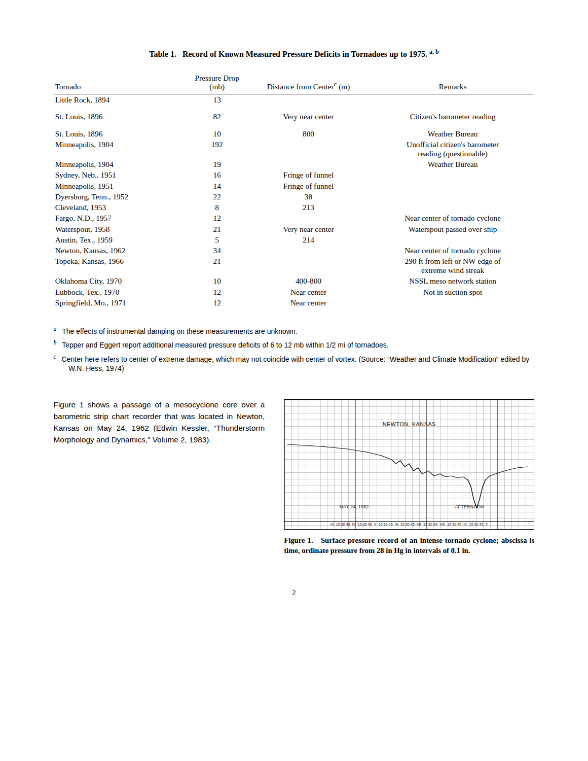Table 1. Record of Known Measured Pressure Deficits in Tornadoes up to 1975. a, b
| Tornado | Pressure Drop (mb) | Distance from Center c (m) | Remarks |
| --- | --- | --- | --- |
| Little Rock, 1894 | 13 | | |
| St. Louis, 1896 | 82 | Very near center | Citizen's barometer reading |
| St. Louis, 1896 | 10 | 800 | Weather Bureau |
| Minneapolis, 1904 | 192 | | Unofficial citizen's barometer reading (questionable) |
| Minneapolis, 1904 | 19 | | Weather Bureau |
| Sydney, Neb., 1951 | 16 | Fringe of funnel | |
| Minneapolis, 1951 | 14 | Fringe of funnel | |
| Dyersburg, Tenn., 1952 | 22 | 38 | |
| Cleveland, 1953 | 8 | 213 | |
| Fargo, N.D., 1957 | 12 | | Near center of tornado cyclone |
| Waterspout, 1958 | 21 | Very near center | Waterspout passed over ship |
| Austin, Tex., 1959 | 5 | 214 | |
| Newton, Kansas, 1962 | 34 | | Near center of tornado cyclone |
| Topeka, Kansas, 1966 | 21 | | 290 ft from left or NW edge of extreme wind streak |
| Oklahoma City, 1970 | 10 | 400-800 | NSSL meso network station |
| Lubbock, Tex., 1970 | 12 | Near center | Not in suction spot |
| Springfield, Mo., 1971 | 12 | Near center | |
aThe effects of instrumental damping on these measurements are unknown.
bTepper and Eggert report additional measured pressure deficits of 6 to 12 mb within 1/2 mi of tornadoes.
cCenter here refers to center of extreme damage, which may not coincide with center of vortex. (Source: “Weather and Climate Modification” edited by W.N. Hess, 1974)
Figure 1 shows a passage of a mesocyclone core over a barometric strip chart recorder that was located in Newton, Kansas on May 24, 1962 (Edwin Kessler, “Thunderstorm Morphology and Dynamics,” Volume 2, 1983).
NEWTON, KANSAS
MAY 24, 1962
AFTERNOON
III 15 30 45 IV 15 30 45 V 15 30 45 VI 15 30 45 VII 15 30 45 VIII 15 30 45 IX 15 30 45 X
Figure 1. Surface pressure record of an intense tornado cyclone; abscissa is time, ordinate pressure from 28 in Hg in intervals of 0.1 in.
2